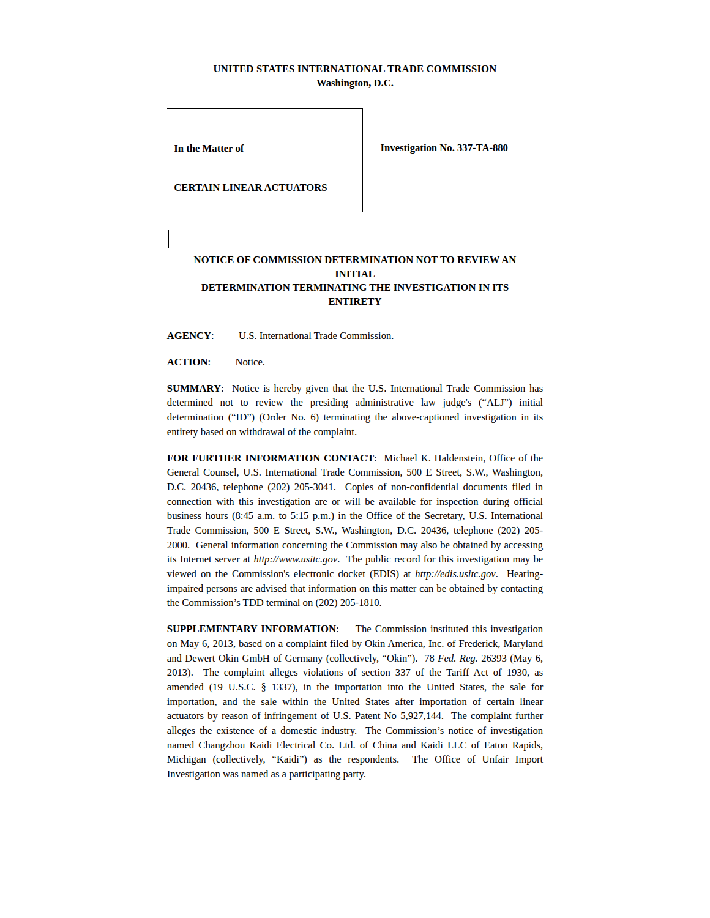UNITED STATES INTERNATIONAL TRADE COMMISSION
Washington, D.C.
| In the Matter of CERTAIN LINEAR ACTUATORS | Investigation No. 337-TA-880 |
NOTICE OF COMMISSION DETERMINATION NOT TO REVIEW AN INITIAL
DETERMINATION TERMINATING THE INVESTIGATION IN ITS ENTIRETY
AGENCY: U.S. International Trade Commission.
ACTION: Notice.
SUMMARY: Notice is hereby given that the U.S. International Trade Commission has determined not to review the presiding administrative law judge's (“ALJ”) initial determination (“ID”) (Order No. 6) terminating the above-captioned investigation in its entirety based on withdrawal of the complaint.
FOR FURTHER INFORMATION CONTACT: Michael K. Haldenstein, Office of the General Counsel, U.S. International Trade Commission, 500 E Street, S.W., Washington, D.C. 20436, telephone (202) 205-3041. Copies of non-confidential documents filed in connection with this investigation are or will be available for inspection during official business hours (8:45 a.m. to 5:15 p.m.) in the Office of the Secretary, U.S. International Trade Commission, 500 E Street, S.W., Washington, D.C. 20436, telephone (202) 205-2000. General information concerning the Commission may also be obtained by accessing its Internet server at http://www.usitc.gov. The public record for this investigation may be viewed on the Commission's electronic docket (EDIS) at http://edis.usitc.gov. Hearing-impaired persons are advised that information on this matter can be obtained by contacting the Commission’s TDD terminal on (202) 205-1810.
SUPPLEMENTARY INFORMATION: The Commission instituted this investigation on May 6, 2013, based on a complaint filed by Okin America, Inc. of Frederick, Maryland and Dewert Okin GmbH of Germany (collectively, “Okin”). 78 Fed. Reg. 26393 (May 6, 2013). The complaint alleges violations of section 337 of the Tariff Act of 1930, as amended (19 U.S.C. § 1337), in the importation into the United States, the sale for importation, and the sale within the United States after importation of certain linear actuators by reason of infringement of U.S. Patent No 5,927,144. The complaint further alleges the existence of a domestic industry. The Commission’s notice of investigation named Changzhou Kaidi Electrical Co. Ltd. of China and Kaidi LLC of Eaton Rapids, Michigan (collectively, “Kaidi”) as the respondents. The Office of Unfair Import Investigation was named as a participating party.